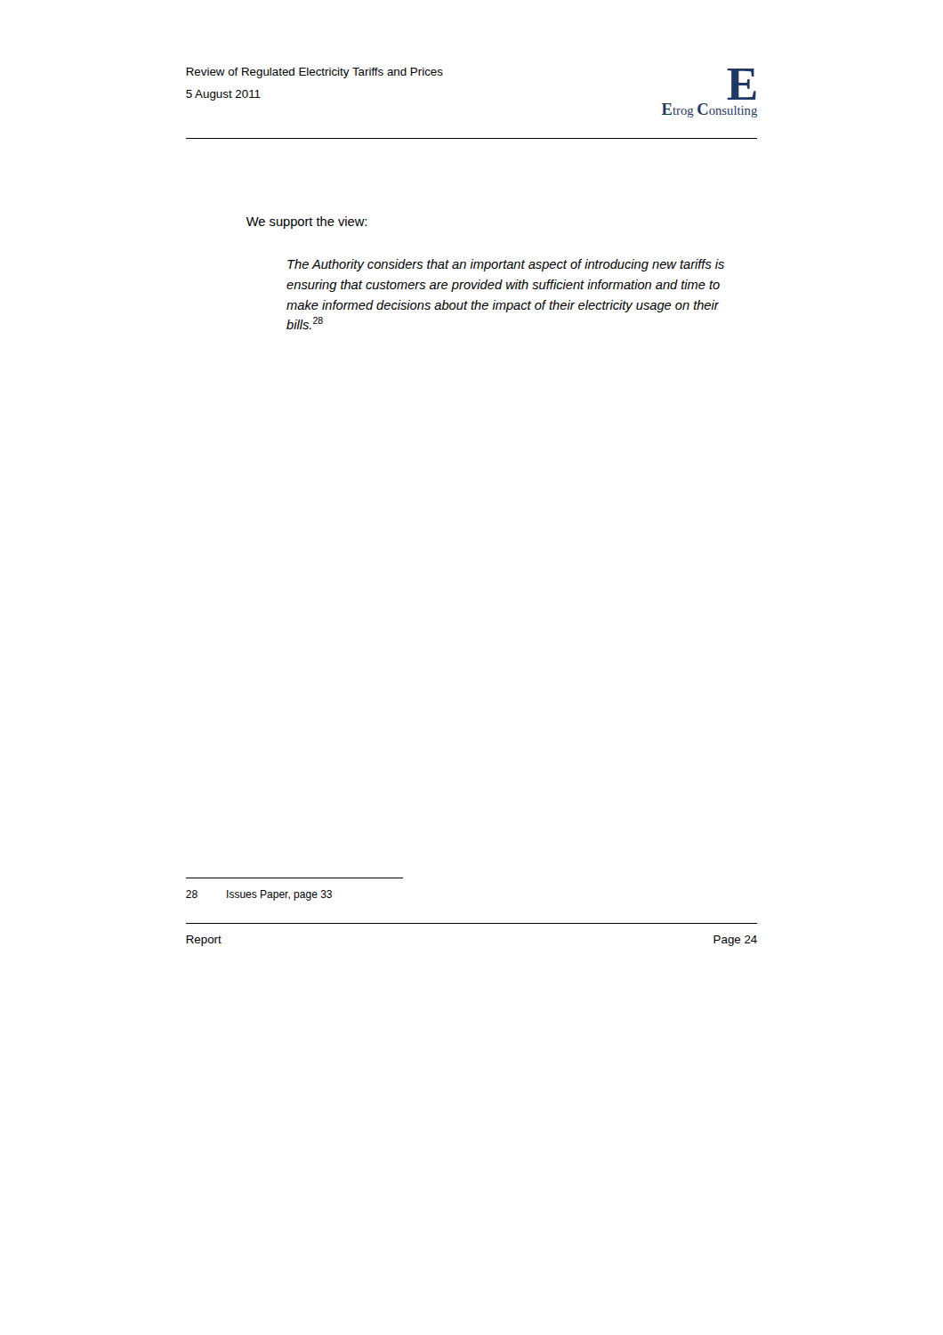Review of Regulated Electricity Tariffs and Prices
5 August 2011
E Etrog Consulting
We support the view:
The Authority considers that an important aspect of introducing new tariffs is ensuring that customers are provided with sufficient information and time to make informed decisions about the impact of their electricity usage on their bills.28
28 Issues Paper, page 33
Report Page 24